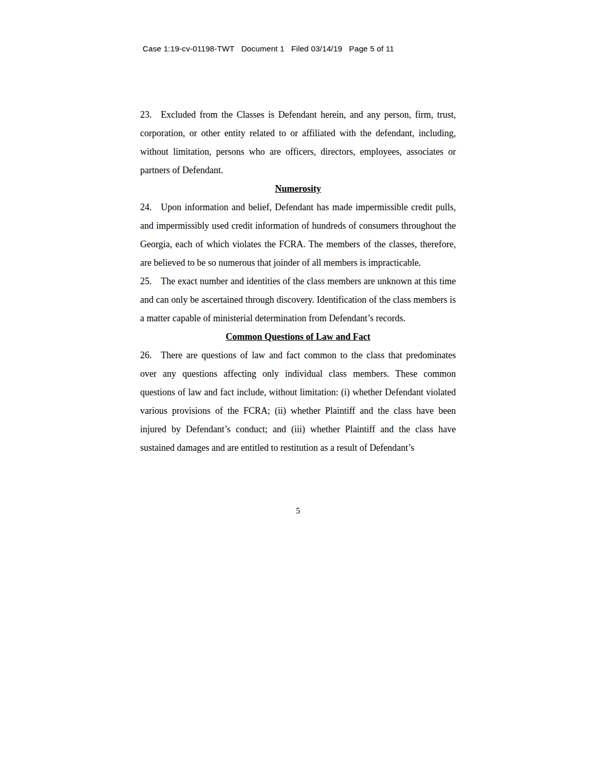Case 1:19-cv-01198-TWT Document 1 Filed 03/14/19 Page 5 of 11
23. Excluded from the Classes is Defendant herein, and any person, firm, trust, corporation, or other entity related to or affiliated with the defendant, including, without limitation, persons who are officers, directors, employees, associates or partners of Defendant.
Numerosity
24. Upon information and belief, Defendant has made impermissible credit pulls, and impermissibly used credit information of hundreds of consumers throughout the Georgia, each of which violates the FCRA. The members of the classes, therefore, are believed to be so numerous that joinder of all members is impracticable.
25. The exact number and identities of the class members are unknown at this time and can only be ascertained through discovery. Identification of the class members is a matter capable of ministerial determination from Defendant’s records.
Common Questions of Law and Fact
26. There are questions of law and fact common to the class that predominates over any questions affecting only individual class members. These common questions of law and fact include, without limitation: (i) whether Defendant violated various provisions of the FCRA; (ii) whether Plaintiff and the class have been injured by Defendant’s conduct; and (iii) whether Plaintiff and the class have sustained damages and are entitled to restitution as a result of Defendant’s
5